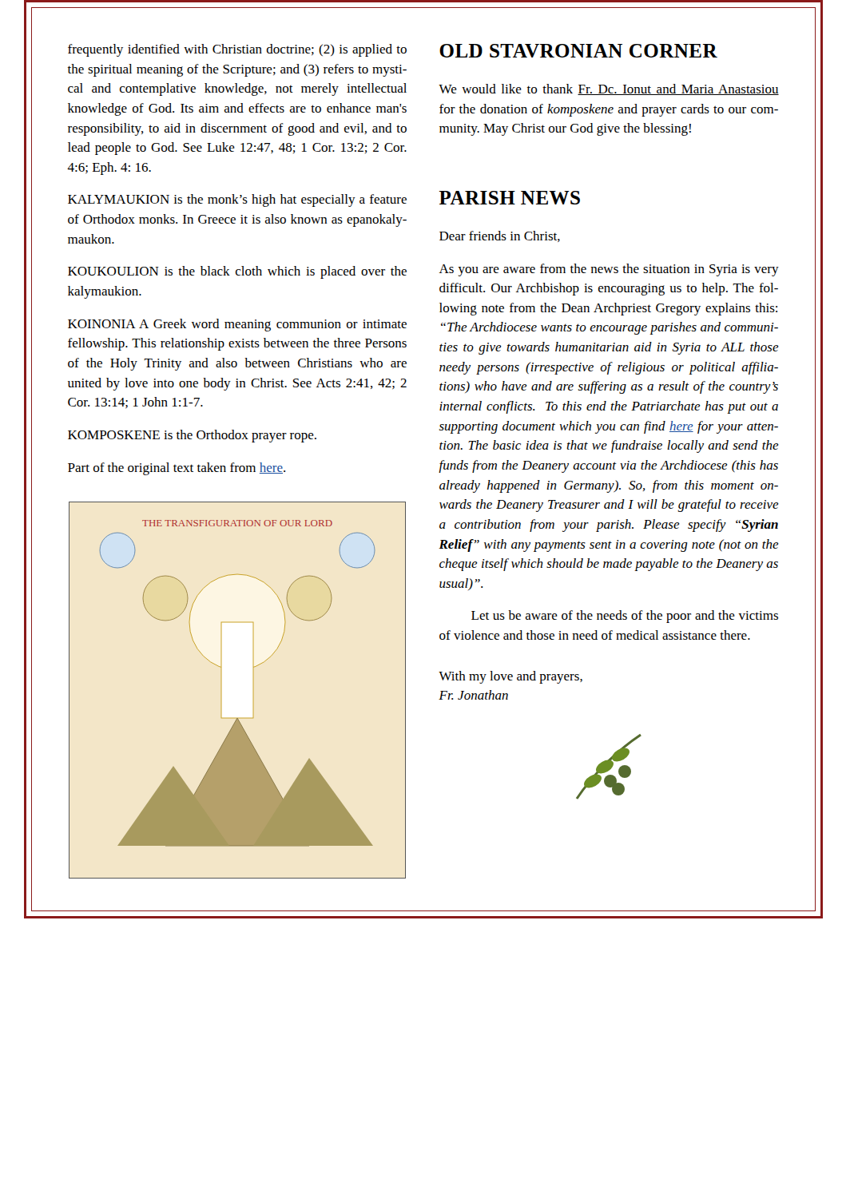frequently identified with Christian doct­rine; (2) is applied to the spiritual mean­ing of the Scripture; and (3) refers to mystical and contemplative knowledge, not merely intellectual knowledge of God. Its aim and effects are to enhance man's responsibility, to aid in discern­ment of good and evil, and to lead people to God. See Luke 12:47, 48; 1 Cor. 13:2; 2 Cor. 4:6; Eph. 4: 16.
KALYMAUKION is the monk’s high hat especially a feature of Orthodox monks. In Greece it is also known as epanokaly­maukon.
KOUKOULION is the black cloth which is placed over the kalymaukion.
KOINONIA A Greek word meaning communion or intimate fellowship. This relationship exists between the three Persons of the Holy Trinity and also between Christians who are united by love into one body in Christ. See Acts 2:41, 42; 2 Cor. 13:14; 1 John 1:1-7.
KOMPOSKENE is the Orthodox prayer rope.
Part of the original text taken from here.
OLD STAVRONIAN CORNER
We would like to thank Fr. Dc. Ionut and Maria Anastasiou for the donation of komposkene and prayer cards to our community. May Christ our God give the blessing!
PARISH NEWS
Dear friends in Christ,
As you are aware from the news the situ­ation in Syria is very difficult. Our Arch­bishop is encouraging us to help. The following note from the Dean Archpriest Gregory explains this: “The Archdiocese wants to encourage parishes and commu­nities to give towards humanitarian aid in Syria to ALL those needy persons (irrespec­tive of religious or political affiliations) who have and are suffering as a result of the country’s internal conflicts. To this end the Patriarchate has put out a supporting document which you can find here for your attention. The basic idea is that we fund­raise locally and send the funds from the Deanery account via the Archdiocese (this has already happened in Germany). So, from this moment onwards the Deanery Treasurer and I will be grateful to receive a contribution from your parish. Please specify “Syrian Relief” with any payments sent in a covering note (not on the cheque itself which should be made payable to the Deanery as usual)”.
Let us be aware of the needs of the poor and the victims of violence and those in need of medical assistance there.
With my love and prayers,
Fr. Jonathan